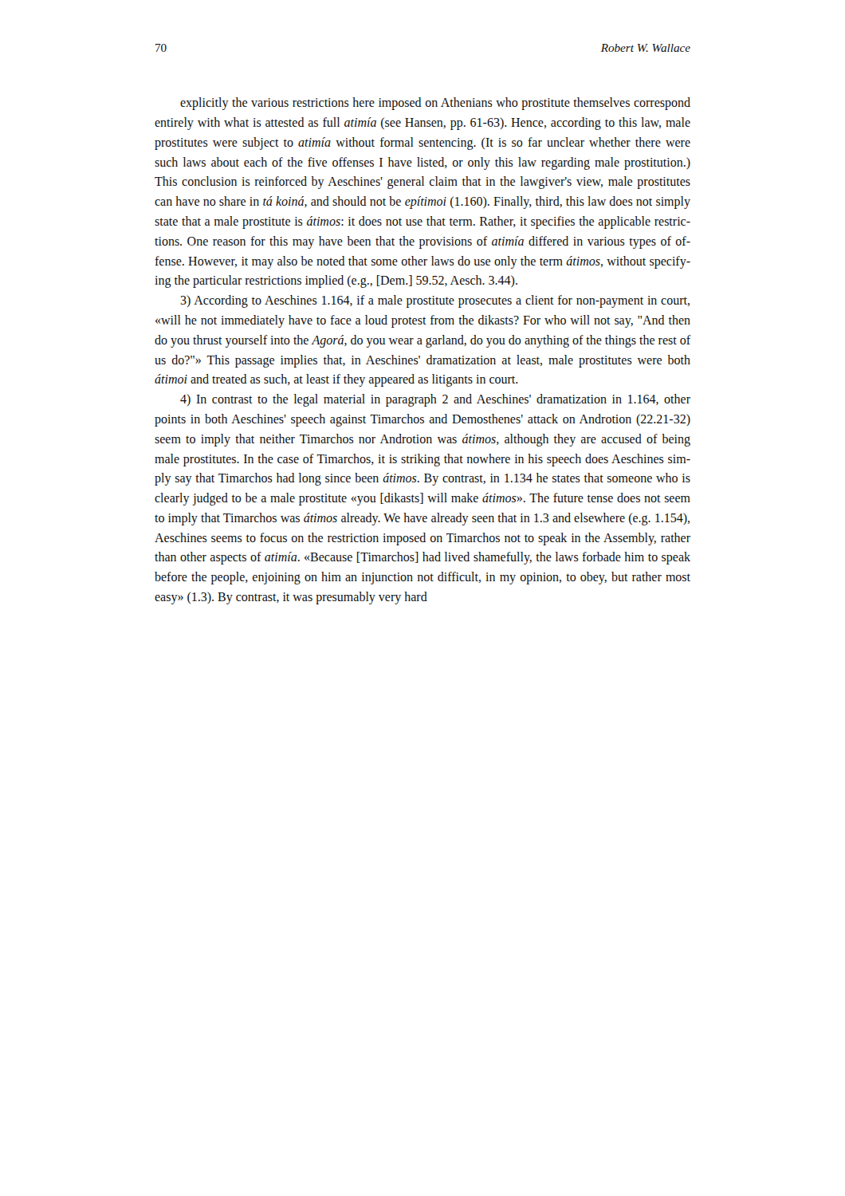70 Robert W. Wallace
explicitly the various restrictions here imposed on Athenians who prostitute themselves correspond entirely with what is attested as full atimía (see Hansen, pp. 61-63). Hence, according to this law, male prostitutes were subject to atimía without formal sentencing. (It is so far unclear whether there were such laws about each of the five offenses I have listed, or only this law regarding male prostitution.) This conclusion is reinforced by Aeschines' general claim that in the lawgiver's view, male prostitutes can have no share in tá koiná, and should not be epítimoi (1.160). Finally, third, this law does not simply state that a male prostitute is átimos: it does not use that term. Rather, it specifies the applicable restrictions. One reason for this may have been that the provisions of atimía differed in various types of offense. However, it may also be noted that some other laws do use only the term átimos, without specifying the particular restrictions implied (e.g., [Dem.] 59.52, Aesch. 3.44).
3) According to Aeschines 1.164, if a male prostitute prosecutes a client for non-payment in court, will he not immediately have to face a loud protest from the dikasts? For who will not say, "And then do you thrust yourself into the Agorá, do you wear a garland, do you do anything of the things the rest of us do?" This passage implies that, in Aeschines' dramatization at least, male prostitutes were both átimoi and treated as such, at least if they appeared as litigants in court.
4) In contrast to the legal material in paragraph 2 and Aeschines' dramatization in 1.164, other points in both Aeschines' speech against Timarchos and Demosthenes' attack on Androtion (22.21-32) seem to imply that neither Timarchos nor Androtion was átimos, although they are accused of being male prostitutes. In the case of Timarchos, it is striking that nowhere in his speech does Aeschines simply say that Timarchos had long since been átimos. By contrast, in 1.134 he states that someone who is clearly judged to be a male prostitute you [dikasts] will make átimos. The future tense does not seem to imply that Timarchos was átimos already. We have already seen that in 1.3 and elsewhere (e.g. 1.154), Aeschines seems to focus on the restriction imposed on Timarchos not to speak in the Assembly, rather than other aspects of atimía. Because [Timarchos] had lived shamefully, the laws forbade him to speak before the people, enjoining on him an injunction not difficult, in my opinion, to obey, but rather most easy (1.3). By contrast, it was presumably very hard